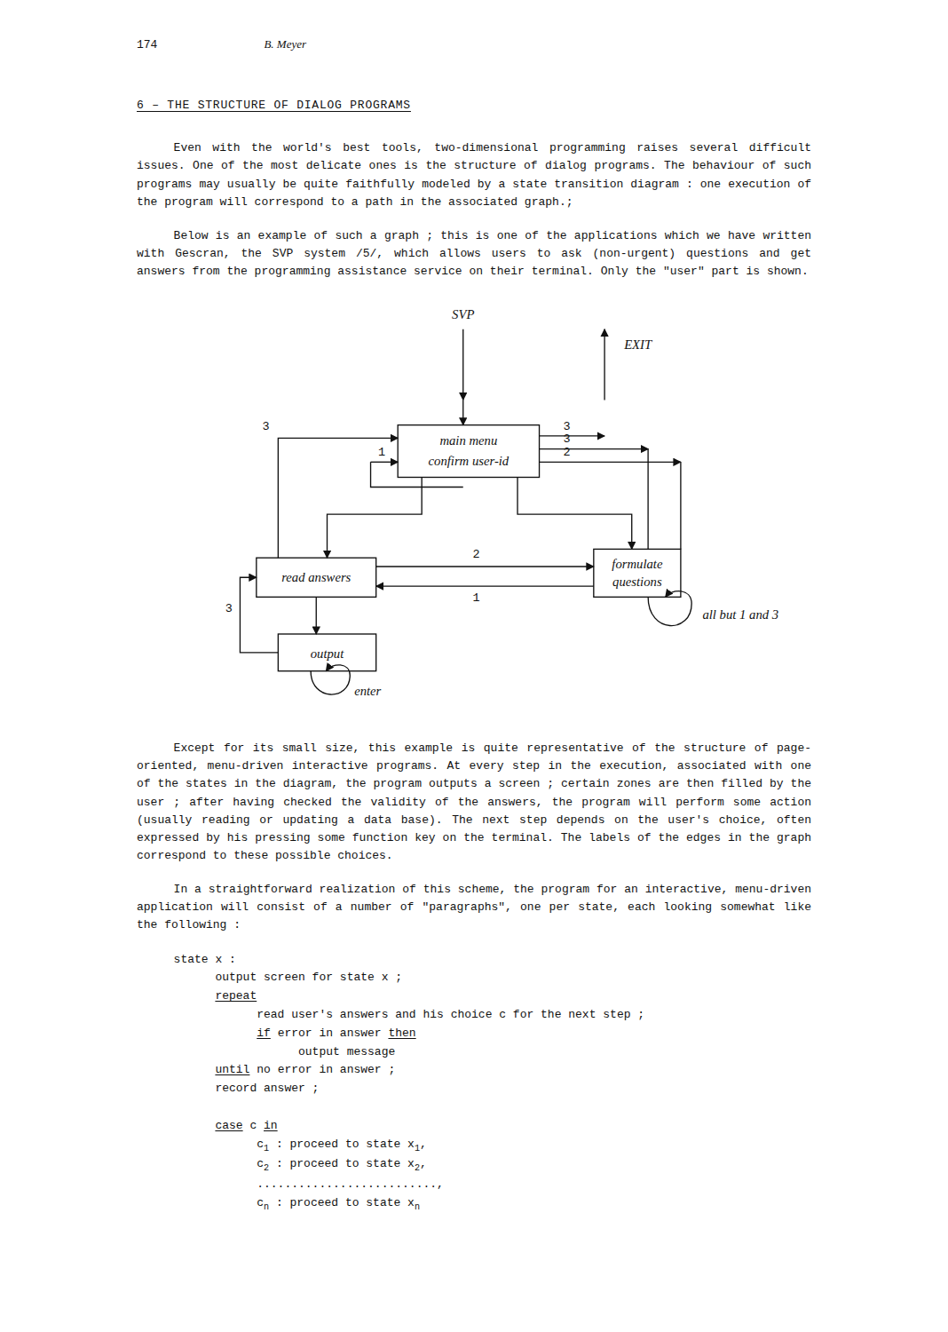174 B. Meyer
6 – THE STRUCTURE OF DIALOG PROGRAMS
Even with the world's best tools, two-dimensional programming raises several difficult issues. One of the most delicate ones is the structure of dialog programs. The behaviour of such programs may usually be quite faithfully modeled by a state transition diagram : one execution of the program will correspond to a path in the associated graph.;
Below is an example of such a graph ; this is one of the applications which we have written with Gescran, the SVP system /5/, which allows users to ask (non-urgent) questions and get answers from the programming assistance service on their terminal. Only the "user" part is shown.
SVP EXIT main menu confirm user-id read answers formulate questions output 3 1 3 3 2 2 1 all but 1 and 3 3 enter
Except for its small size, this example is quite representative of the structure of page-oriented, menu-driven interactive programs. At every step in the execution, associated with one of the states in the diagram, the program outputs a screen ; certain zones are then filled by the user ; after having checked the validity of the answers, the program will perform some action (usually reading or updating a data base). The next step depends on the user's choice, often expressed by his pressing some function key on the terminal. The labels of the edges in the graph correspond to these possible choices.
In a straightforward realization of this scheme, the program for an interactive, menu-driven application will consist of a number of "paragraphs", one per state, each looking somewhat like the following :
state x : output screen for state x ; repeat read user's answers and his choice c for the next step ; if error in answer then output message until no error in answer ; record answer ; case c in c1 : proceed to state x1, c2 : proceed to state x2, .........................., cn : proceed to state xn